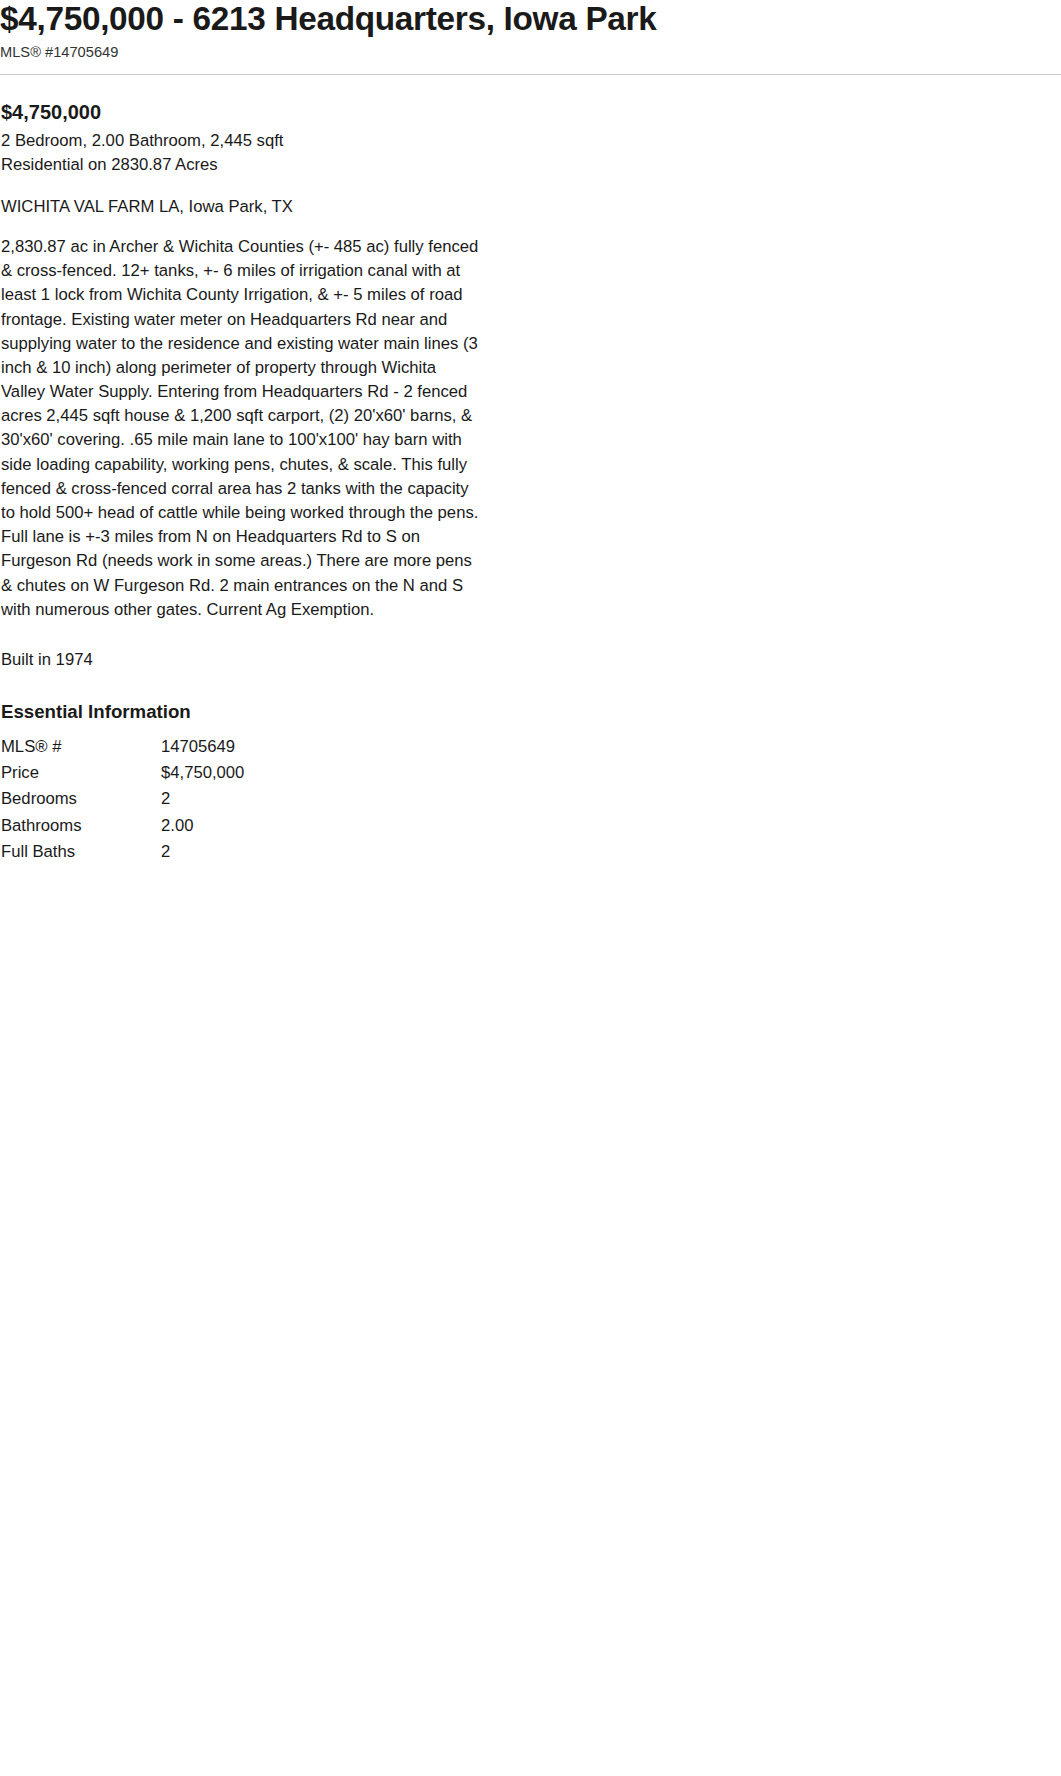$4,750,000 - 6213 Headquarters, Iowa Park
MLS® #14705649
| $4,750,000 2 Bedroom, 2.00 Bathroom, 2,445 sqft Residential on 2830.87 Acres WICHITA VAL FARM LA, Iowa Park, TX 2,830.87 ac in Archer & Wichita Counties (+- 485 ac) fully fenced & cross-fenced. 12+ tanks, +- 6 miles of irrigation canal with at least 1 lock from Wichita County Irrigation, & +- 5 miles of road frontage. Existing water meter on Headquarters Rd near and supplying water to the residence and existing water main lines (3 inch & 10 inch) along perimeter of property through Wichita Valley Water Supply. Entering from Headquarters Rd - 2 fenced acres 2,445 sqft house & 1,200 sqft carport, (2) 20'x60' barns, & 30'x60' covering. .65 mile main lane to 100'x100' hay barn with side loading capability, working pens, chutes, & scale. This fully fenced & cross-fenced corral area has 2 tanks with the capacity to hold 500+ head of cattle while being worked through the pens. Full lane is +-3 miles from N on Headquarters Rd to S on Furgeson Rd (needs work in some areas.) There are more pens & chutes on W Furgeson Rd. 2 main entrances on the N and S with numerous other gates. Current Ag Exemption. Built in 1974 Essential Information / MLS® # / 14705649 / / Price / $4,750,000 / / Bedrooms / 2 / / Bathrooms / 2.00 / / Full Baths / 2 / | |